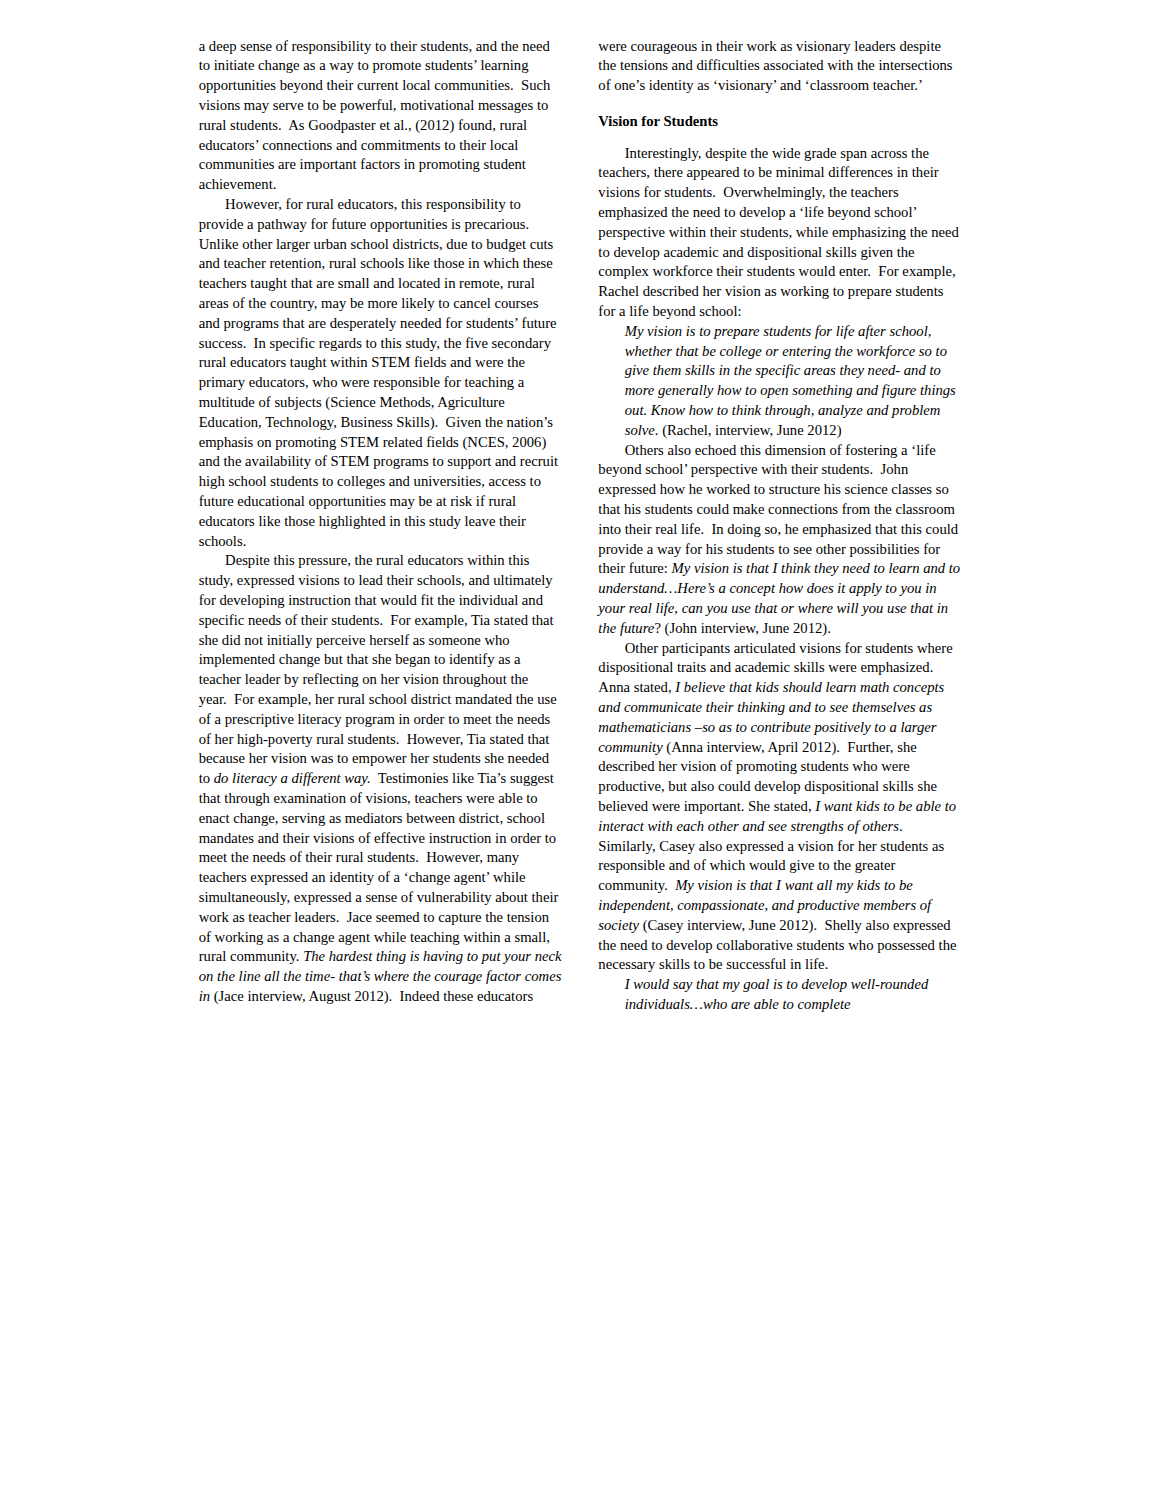a deep sense of responsibility to their students, and the need to initiate change as a way to promote students’ learning opportunities beyond their current local communities. Such visions may serve to be powerful, motivational messages to rural students. As Goodpaster et al., (2012) found, rural educators’ connections and commitments to their local communities are important factors in promoting student achievement.
However, for rural educators, this responsibility to provide a pathway for future opportunities is precarious. Unlike other larger urban school districts, due to budget cuts and teacher retention, rural schools like those in which these teachers taught that are small and located in remote, rural areas of the country, may be more likely to cancel courses and programs that are desperately needed for students’ future success. In specific regards to this study, the five secondary rural educators taught within STEM fields and were the primary educators, who were responsible for teaching a multitude of subjects (Science Methods, Agriculture Education, Technology, Business Skills). Given the nation’s emphasis on promoting STEM related fields (NCES, 2006) and the availability of STEM programs to support and recruit high school students to colleges and universities, access to future educational opportunities may be at risk if rural educators like those highlighted in this study leave their schools.
Despite this pressure, the rural educators within this study, expressed visions to lead their schools, and ultimately for developing instruction that would fit the individual and specific needs of their students. For example, Tia stated that she did not initially perceive herself as someone who implemented change but that she began to identify as a teacher leader by reflecting on her vision throughout the year. For example, her rural school district mandated the use of a prescriptive literacy program in order to meet the needs of her high-poverty rural students. However, Tia stated that because her vision was to empower her students she needed to do literacy a different way. Testimonies like Tia’s suggest that through examination of visions, teachers were able to enact change, serving as mediators between district, school mandates and their visions of effective instruction in order to meet the needs of their rural students. However, many teachers expressed an identity of a ‘change agent’ while simultaneously, expressed a sense of vulnerability about their work as teacher leaders. Jace seemed to capture the tension of working as a change agent while teaching within a small, rural community. The hardest thing is having to put your neck on the line all the time- that’s where the courage factor comes in (Jace interview, August 2012). Indeed these educators were courageous in their work as visionary leaders despite the tensions and difficulties associated with the intersections of one’s identity as ‘visionary’ and ‘classroom teacher.’
Vision for Students
Interestingly, despite the wide grade span across the teachers, there appeared to be minimal differences in their visions for students. Overwhelmingly, the teachers emphasized the need to develop a ‘life beyond school’ perspective within their students, while emphasizing the need to develop academic and dispositional skills given the complex workforce their students would enter. For example, Rachel described her vision as working to prepare students for a life beyond school:
My vision is to prepare students for life after school, whether that be college or entering the workforce so to give them skills in the specific areas they need- and to more generally how to open something and figure things out. Know how to think through, analyze and problem solve. (Rachel, interview, June 2012)
Others also echoed this dimension of fostering a ‘life beyond school’ perspective with their students. John expressed how he worked to structure his science classes so that his students could make connections from the classroom into their real life. In doing so, he emphasized that this could provide a way for his students to see other possibilities for their future: My vision is that I think they need to learn and to understand…Here’s a concept how does it apply to you in your real life, can you use that or where will you use that in the future? (John interview, June 2012).
Other participants articulated visions for students where dispositional traits and academic skills were emphasized. Anna stated, I believe that kids should learn math concepts and communicate their thinking and to see themselves as mathematicians –so as to contribute positively to a larger community (Anna interview, April 2012). Further, she described her vision of promoting students who were productive, but also could develop dispositional skills she believed were important. She stated, I want kids to be able to interact with each other and see strengths of others. Similarly, Casey also expressed a vision for her students as responsible and of which would give to the greater community. My vision is that I want all my kids to be independent, compassionate, and productive members of society (Casey interview, June 2012). Shelly also expressed the need to develop collaborative students who possessed the necessary skills to be successful in life.
I would say that my goal is to develop well-rounded individuals…who are able to complete